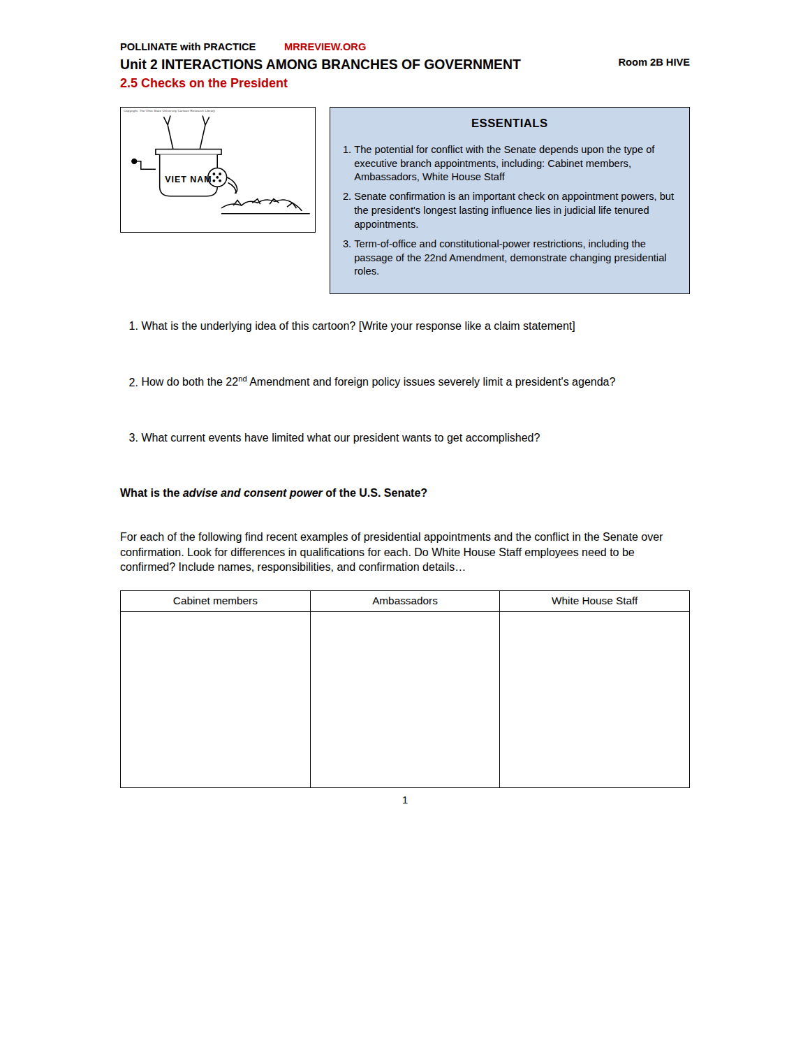POLLINATE with PRACTICE MRREVIEW.ORG
Room 2B HIVE
Unit 2 INTERACTIONS AMONG BRANCHES OF GOVERNMENT
2.5 Checks on the President
Copyright, The Ohio State University Cartoon Research Library VIET NAM
ESSENTIALS
The potential for conflict with the Senate depends upon the type of executive branch appointments, including: Cabinet members, Ambassadors, White House Staff
Senate confirmation is an important check on appointment powers, but the president's longest lasting influence lies in judicial life tenured appointments.
Term-of-office and constitutional-power restrictions, including the passage of the 22nd Amendment, demonstrate changing presidential roles.
What is the underlying idea of this cartoon? [Write your response like a claim statement]
How do both the 22nd Amendment and foreign policy issues severely limit a president's agenda?
What current events have limited what our president wants to get accomplished?
What is the advise and consent power of the U.S. Senate?
For each of the following find recent examples of presidential appointments and the conflict in the Senate over confirmation. Look for differences in qualifications for each. Do White House Staff employees need to be confirmed? Include names, responsibilities, and confirmation details…
| Cabinet members | Ambassadors | White House Staff |
| --- | --- | --- |
1